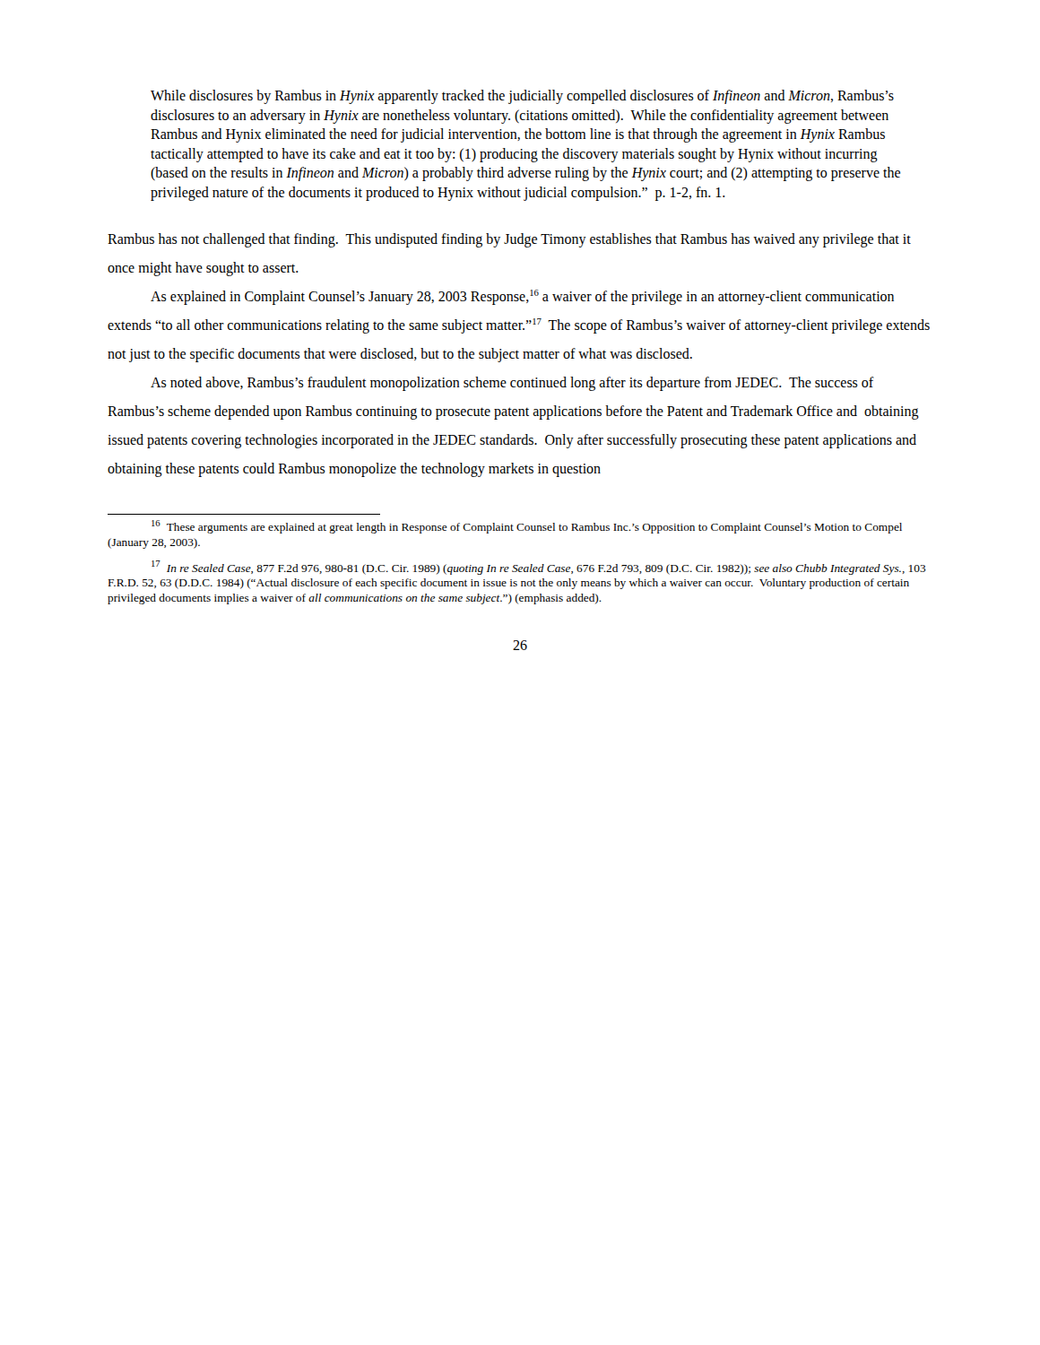While disclosures by Rambus in Hynix apparently tracked the judicially compelled disclosures of Infineon and Micron, Rambus’s disclosures to an adversary in Hynix are nonetheless voluntary. (citations omitted). While the confidentiality agreement between Rambus and Hynix eliminated the need for judicial intervention, the bottom line is that through the agreement in Hynix Rambus tactically attempted to have its cake and eat it too by: (1) producing the discovery materials sought by Hynix without incurring (based on the results in Infineon and Micron) a probably third adverse ruling by the Hynix court; and (2) attempting to preserve the privileged nature of the documents it produced to Hynix without judicial compulsion.” p. 1-2, fn. 1.
Rambus has not challenged that finding. This undisputed finding by Judge Timony establishes that Rambus has waived any privilege that it once might have sought to assert.
As explained in Complaint Counsel’s January 28, 2003 Response,16 a waiver of the privilege in an attorney-client communication extends “to all other communications relating to the same subject matter.”17 The scope of Rambus’s waiver of attorney-client privilege extends not just to the specific documents that were disclosed, but to the subject matter of what was disclosed.
As noted above, Rambus’s fraudulent monopolization scheme continued long after its departure from JEDEC. The success of Rambus’s scheme depended upon Rambus continuing to prosecute patent applications before the Patent and Trademark Office and obtaining issued patents covering technologies incorporated in the JEDEC standards. Only after successfully prosecuting these patent applications and obtaining these patents could Rambus monopolize the technology markets in question
16 These arguments are explained at great length in Response of Complaint Counsel to Rambus Inc.’s Opposition to Complaint Counsel’s Motion to Compel (January 28, 2003).
17 In re Sealed Case, 877 F.2d 976, 980-81 (D.C. Cir. 1989) (quoting In re Sealed Case, 676 F.2d 793, 809 (D.C. Cir. 1982)); see also Chubb Integrated Sys., 103 F.R.D. 52, 63 (D.D.C. 1984) (“Actual disclosure of each specific document in issue is not the only means by which a waiver can occur. Voluntary production of certain privileged documents implies a waiver of all communications on the same subject.”) (emphasis added).
26